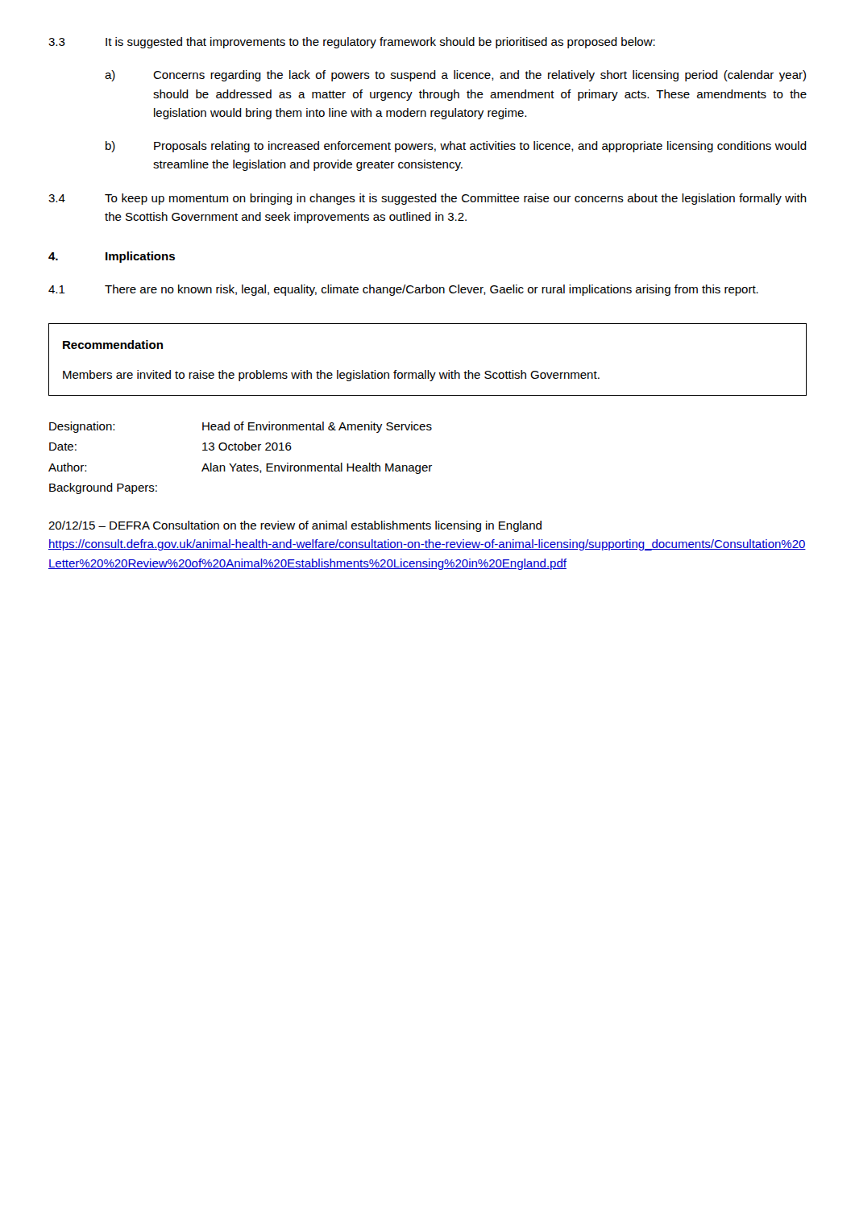3.3
It is suggested that improvements to the regulatory framework should be prioritised as proposed below:
a)
Concerns regarding the lack of powers to suspend a licence, and the relatively short licensing period (calendar year) should be addressed as a matter of urgency through the amendment of primary acts. These amendments to the legislation would bring them into line with a modern regulatory regime.
b)
Proposals relating to increased enforcement powers, what activities to licence, and appropriate licensing conditions would streamline the legislation and provide greater consistency.
3.4
To keep up momentum on bringing in changes it is suggested the Committee raise our concerns about the legislation formally with the Scottish Government and seek improvements as outlined in 3.2.
4. Implications
4.1
There are no known risk, legal, equality, climate change/Carbon Clever, Gaelic or rural implications arising from this report.
Recommendation
Members are invited to raise the problems with the legislation formally with the Scottish Government.
| Designation: | Head of Environmental & Amenity Services |
| Date: | 13 October 2016 |
| Author: | Alan Yates, Environmental Health Manager |
| Background Papers: | |
20/12/15 – DEFRA Consultation on the review of animal establishments licensing in England
https://consult.defra.gov.uk/animal-health-and-welfare/consultation-on-the-review-of-animal-licensing/supporting_documents/Consultation%20Letter%20%20Review%20of%20Animal%20Establishments%20Licensing%20in%20England.pdf